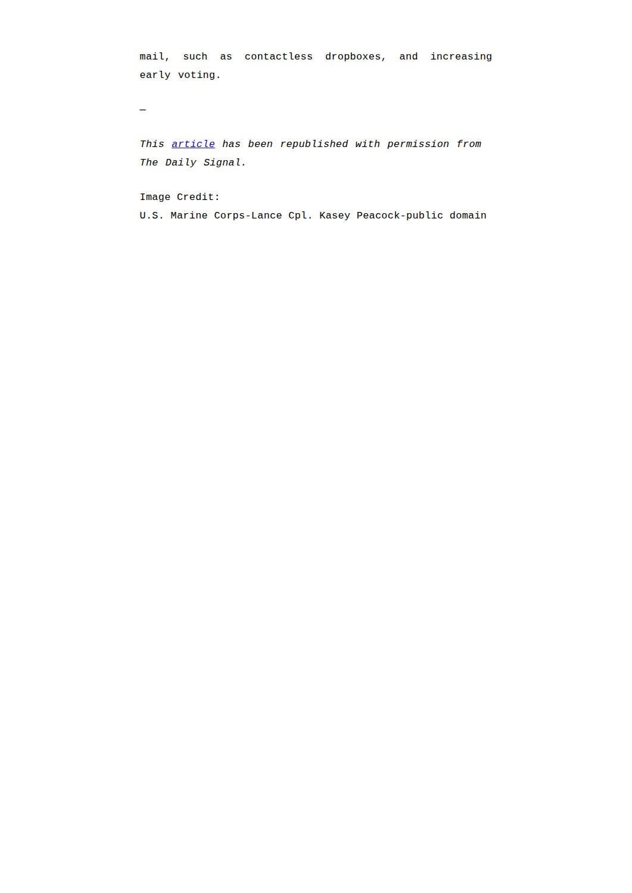mail, such as contactless dropboxes, and increasing early voting.
—
This article has been republished with permission from The Daily Signal.
Image Credit:
U.S. Marine Corps-Lance Cpl. Kasey Peacock-public domain